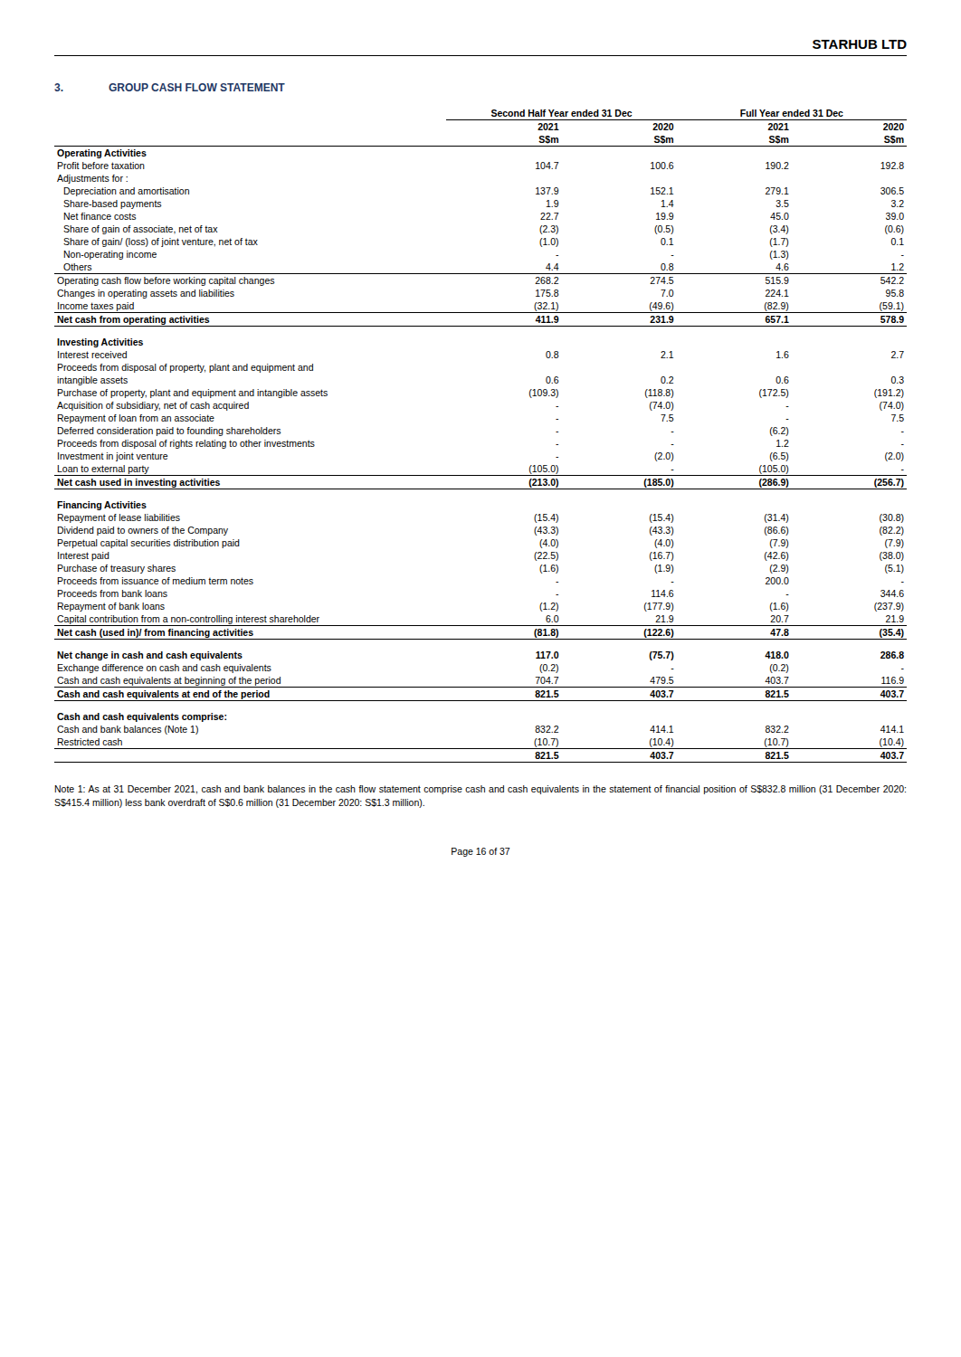STARHUB LTD
3. GROUP CASH FLOW STATEMENT
| | Second Half Year ended 31 Dec | Full Year ended 31 Dec |
| --- | --- | --- |
| | 2021 | 2020 | 2021 | 2020 |
| | S$m | S$m | S$m | S$m |
| Operating Activities | | | | |
| Profit before taxation | 104.7 | 100.6 | 190.2 | 192.8 |
| Adjustments for : | | | | |
| Depreciation and amortisation | 137.9 | 152.1 | 279.1 | 306.5 |
| Share-based payments | 1.9 | 1.4 | 3.5 | 3.2 |
| Net finance costs | 22.7 | 19.9 | 45.0 | 39.0 |
| Share of gain of associate, net of tax | (2.3) | (0.5) | (3.4) | (0.6) |
| Share of gain/ (loss) of joint venture, net of tax | (1.0) | 0.1 | (1.7) | 0.1 |
| Non-operating income | - | - | (1.3) | - |
| Others | 4.4 | 0.8 | 4.6 | 1.2 |
| Operating cash flow before working capital changes | 268.2 | 274.5 | 515.9 | 542.2 |
| Changes in operating assets and liabilities | 175.8 | 7.0 | 224.1 | 95.8 |
| Income taxes paid | (32.1) | (49.6) | (82.9) | (59.1) |
| Net cash from operating activities | 411.9 | 231.9 | 657.1 | 578.9 |
| Investing Activities | | | | |
| Interest received | 0.8 | 2.1 | 1.6 | 2.7 |
| Proceeds from disposal of property, plant and equipment and | | | | |
| intangible assets | 0.6 | 0.2 | 0.6 | 0.3 |
| Purchase of property, plant and equipment and intangible assets | (109.3) | (118.8) | (172.5) | (191.2) |
| Acquisition of subsidiary, net of cash acquired | - | (74.0) | - | (74.0) |
| Repayment of loan from an associate | - | 7.5 | - | 7.5 |
| Deferred consideration paid to founding shareholders | - | - | (6.2) | - |
| Proceeds from disposal of rights relating to other investments | - | - | 1.2 | - |
| Investment in joint venture | - | (2.0) | (6.5) | (2.0) |
| Loan to external party | (105.0) | - | (105.0) | - |
| Net cash used in investing activities | (213.0) | (185.0) | (286.9) | (256.7) |
| Financing Activities | | | | |
| Repayment of lease liabilities | (15.4) | (15.4) | (31.4) | (30.8) |
| Dividend paid to owners of the Company | (43.3) | (43.3) | (86.6) | (82.2) |
| Perpetual capital securities distribution paid | (4.0) | (4.0) | (7.9) | (7.9) |
| Interest paid | (22.5) | (16.7) | (42.6) | (38.0) |
| Purchase of treasury shares | (1.6) | (1.9) | (2.9) | (5.1) |
| Proceeds from issuance of medium term notes | - | - | 200.0 | - |
| Proceeds from bank loans | - | 114.6 | - | 344.6 |
| Repayment of bank loans | (1.2) | (177.9) | (1.6) | (237.9) |
| Capital contribution from a non-controlling interest shareholder | 6.0 | 21.9 | 20.7 | 21.9 |
| Net cash (used in)/ from financing activities | (81.8) | (122.6) | 47.8 | (35.4) |
| Net change in cash and cash equivalents | 117.0 | (75.7) | 418.0 | 286.8 |
| Exchange difference on cash and cash equivalents | (0.2) | - | (0.2) | - |
| Cash and cash equivalents at beginning of the period | 704.7 | 479.5 | 403.7 | 116.9 |
| Cash and cash equivalents at end of the period | 821.5 | 403.7 | 821.5 | 403.7 |
| Cash and cash equivalents comprise: | | | | |
| Cash and bank balances (Note 1) | 832.2 | 414.1 | 832.2 | 414.1 |
| Restricted cash | (10.7) | (10.4) | (10.7) | (10.4) |
| | 821.5 | 403.7 | 821.5 | 403.7 |
Note 1: As at 31 December 2021, cash and bank balances in the cash flow statement comprise cash and cash equivalents in the statement of financial position of S$832.8 million (31 December 2020: S$415.4 million) less bank overdraft of S$0.6 million (31 December 2020: S$1.3 million).
Page 16 of 37